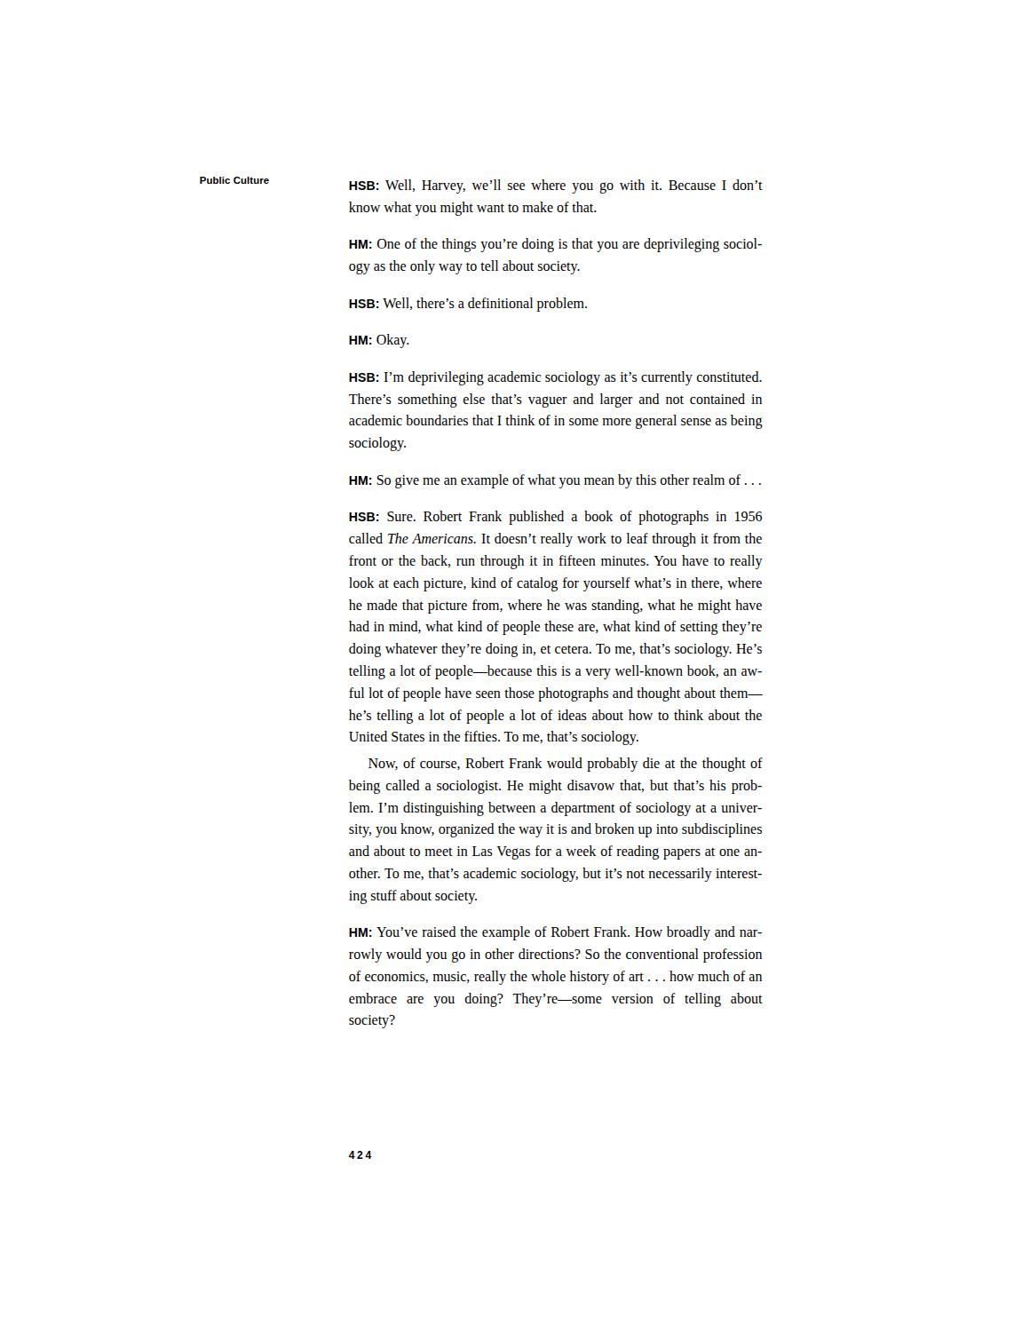Public Culture
HSB: Well, Harvey, we’ll see where you go with it. Because I don’t know what you might want to make of that.
HM: One of the things you’re doing is that you are deprivileging sociology as the only way to tell about society.
HSB: Well, there’s a definitional problem.
HM: Okay.
HSB: I’m deprivileging academic sociology as it’s currently constituted. There’s something else that’s vaguer and larger and not contained in academic boundaries that I think of in some more general sense as being sociology.
HM: So give me an example of what you mean by this other realm of . . .
HSB: Sure. Robert Frank published a book of photographs in 1956 called The Americans. It doesn’t really work to leaf through it from the front or the back, run through it in fifteen minutes. You have to really look at each picture, kind of catalog for yourself what’s in there, where he made that picture from, where he was standing, what he might have had in mind, what kind of people these are, what kind of setting they’re doing whatever they’re doing in, et cetera. To me, that’s sociology. He’s telling a lot of people—because this is a very well-known book, an awful lot of people have seen those photographs and thought about them—he’s telling a lot of people a lot of ideas about how to think about the United States in the fifties. To me, that’s sociology.
Now, of course, Robert Frank would probably die at the thought of being called a sociologist. He might disavow that, but that’s his problem. I’m distinguishing between a department of sociology at a university, you know, organized the way it is and broken up into subdisciplines and about to meet in Las Vegas for a week of reading papers at one another. To me, that’s academic sociology, but it’s not necessarily interesting stuff about society.
HM: You’ve raised the example of Robert Frank. How broadly and narrowly would you go in other directions? So the conventional profession of economics, music, really the whole history of art . . . how much of an embrace are you doing? They’re—some version of telling about society?
424